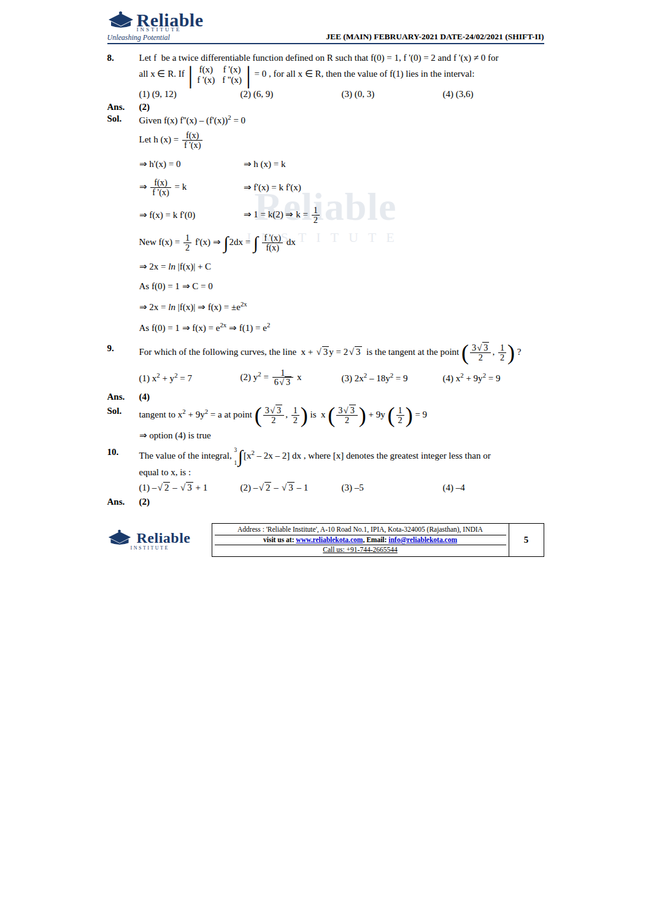Reliable
INSTITUTE
Unleashing Potential
JEE (MAIN) FEBRUARY-2021 DATE-24/02/2021 (SHIFT-II)
Reliable
INSTITUTE
8.
Let f be a twice differentiable function defined on R such that f(0) = 1, f '(0) = 2 and f '(x) ≠ 0 for
all x ∈ R. If |
| f(x) | f '(x) |
| f '(x) | f ''(x) |
| = 0 , for all x ∈ R, then the value of f(1) lies in the interval:
(1) (9, 12)
(2) (6, 9)
(3) (0, 3)
(4) (3,6)
Ans.
(2)
Sol.
Given f(x) f''(x) – (f'(x))2 = 0
Let h (x) = f(x) f '(x)
⇒ h'(x) = 0
⇒ h (x) = k
⇒ f(x) f '(x) = k
⇒ f'(x) = k f'(x)
⇒ f(x) = k f'(0)
⇒ 1 = k(2) ⇒ k = 12
New f(x) = 12 f'(x) ⇒ ∫2dx = ∫ f '(x) f(x) dx
⇒ 2x = ln |f(x)| + C
As f(0) = 1 ⇒ C = 0
⇒ 2x = ln |f(x)| ⇒ f(x) = ±e2x
As f(0) = 1 ⇒ f(x) = e2x ⇒ f(1) = e2
9.
For which of the following curves, the line x + √3y = 2√3 is the tangent at the point ( 3√32, 12 ) ?
(1) x2 + y2 = 7
(2) y2 = 16√3 x
(3) 2x2 – 18y2 = 9
(4) x2 + 9y2 = 9
Ans.
(4)
Sol.
tangent to x2 + 9y2 = a at point ( 3√32, 12 ) is x ( 3√32 ) + 9y ( 12 ) = 9
⇒ option (4) is true
10.
The value of the integral, 3 1∫[x2 – 2x – 2] dx , where [x] denotes the greatest integer less than or
equal to x, is :
(1) –√2 – √3 + 1
(2) –√2 – √3 – 1
(3) –5
(4) –4
Ans.
(2)
Reliable
INSTITUTE
Address : 'Reliable Institute', A-10 Road No.1, IPIA, Kota-324005 (Rajasthan), INDIA
visit us at: www.reliablekota.com, Email: info@reliablekota.com
Call us: +91-744-2665544
5